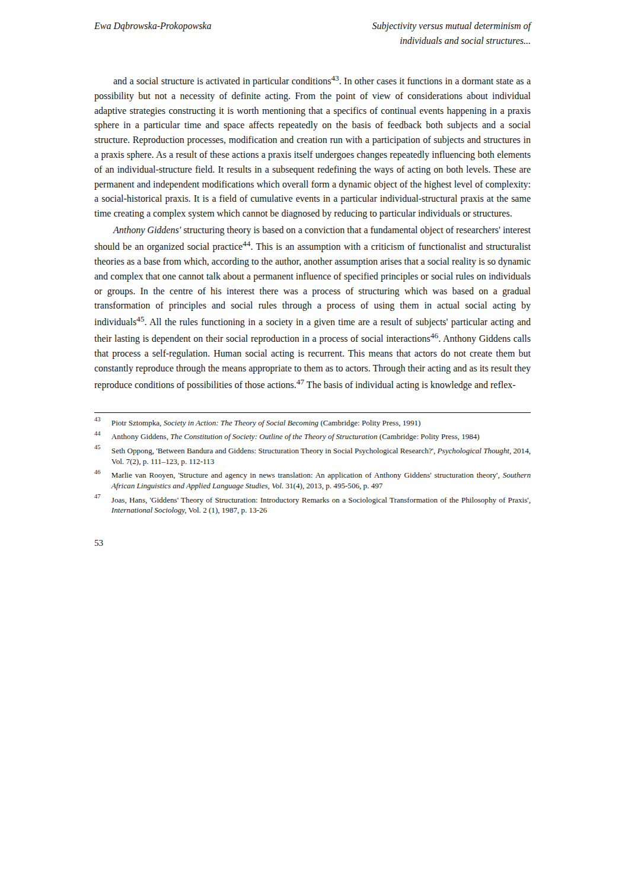Ewa Dąbrowska-Prokopowska
Subjectivity versus mutual determinism of
individuals and social structures...
and a social structure is activated in particular conditions43. In other cases it functions in a dormant state as a possibility but not a necessity of definite acting. From the point of view of considerations about individual adaptive strategies constructing it is worth mentioning that a specifics of continual events happening in a praxis sphere in a particular time and space affects repeatedly on the basis of feedback both subjects and a social structure. Reproduction processes, modification and creation run with a participation of subjects and structures in a praxis sphere. As a result of these actions a praxis itself undergoes changes repeatedly influencing both elements of an individual-structure field. It results in a subsequent redefining the ways of acting on both levels. These are permanent and independent modifications which overall form a dynamic object of the highest level of complexity: a social-historical praxis. It is a field of cumulative events in a particular individual-structural praxis at the same time creating a complex system which cannot be diagnosed by reducing to particular individuals or structures.
Anthony Giddens' structuring theory is based on a conviction that a fundamental object of researchers' interest should be an organized social practice44. This is an assumption with a criticism of functionalist and structuralist theories as a base from which, according to the author, another assumption arises that a social reality is so dynamic and complex that one cannot talk about a permanent influence of specified principles or social rules on individuals or groups. In the centre of his interest there was a process of structuring which was based on a gradual transformation of principles and social rules through a process of using them in actual social acting by individuals45. All the rules functioning in a society in a given time are a result of subjects' particular acting and their lasting is dependent on their social reproduction in a process of social interactions46. Anthony Giddens calls that process a self-regulation. Human social acting is recurrent. This means that actors do not create them but constantly reproduce through the means appropriate to them as to actors. Through their acting and as its result they reproduce conditions of possibilities of those actions.47 The basis of individual acting is knowledge and reflex-
Piotr Sztompka, Society in Action: The Theory of Social Becoming (Cambridge: Polity Press, 1991)
Anthony Giddens, The Constitution of Society: Outline of the Theory of Structuration (Cambridge: Polity Press, 1984)
Seth Oppong, 'Between Bandura and Giddens: Structuration Theory in Social Psychological Research?', Psychological Thought, 2014, Vol. 7(2), p. 111–123, p. 112-113
Marlie van Rooyen, 'Structure and agency in news translation: An application of Anthony Giddens' structuration theory', Southern African Linguistics and Applied Language Studies, Vol. 31(4), 2013, p. 495-506, p. 497
Joas, Hans, 'Giddens' Theory of Structuration: Introductory Remarks on a Sociological Transformation of the Philosophy of Praxis', International Sociology, Vol. 2 (1), 1987, p. 13-26
53